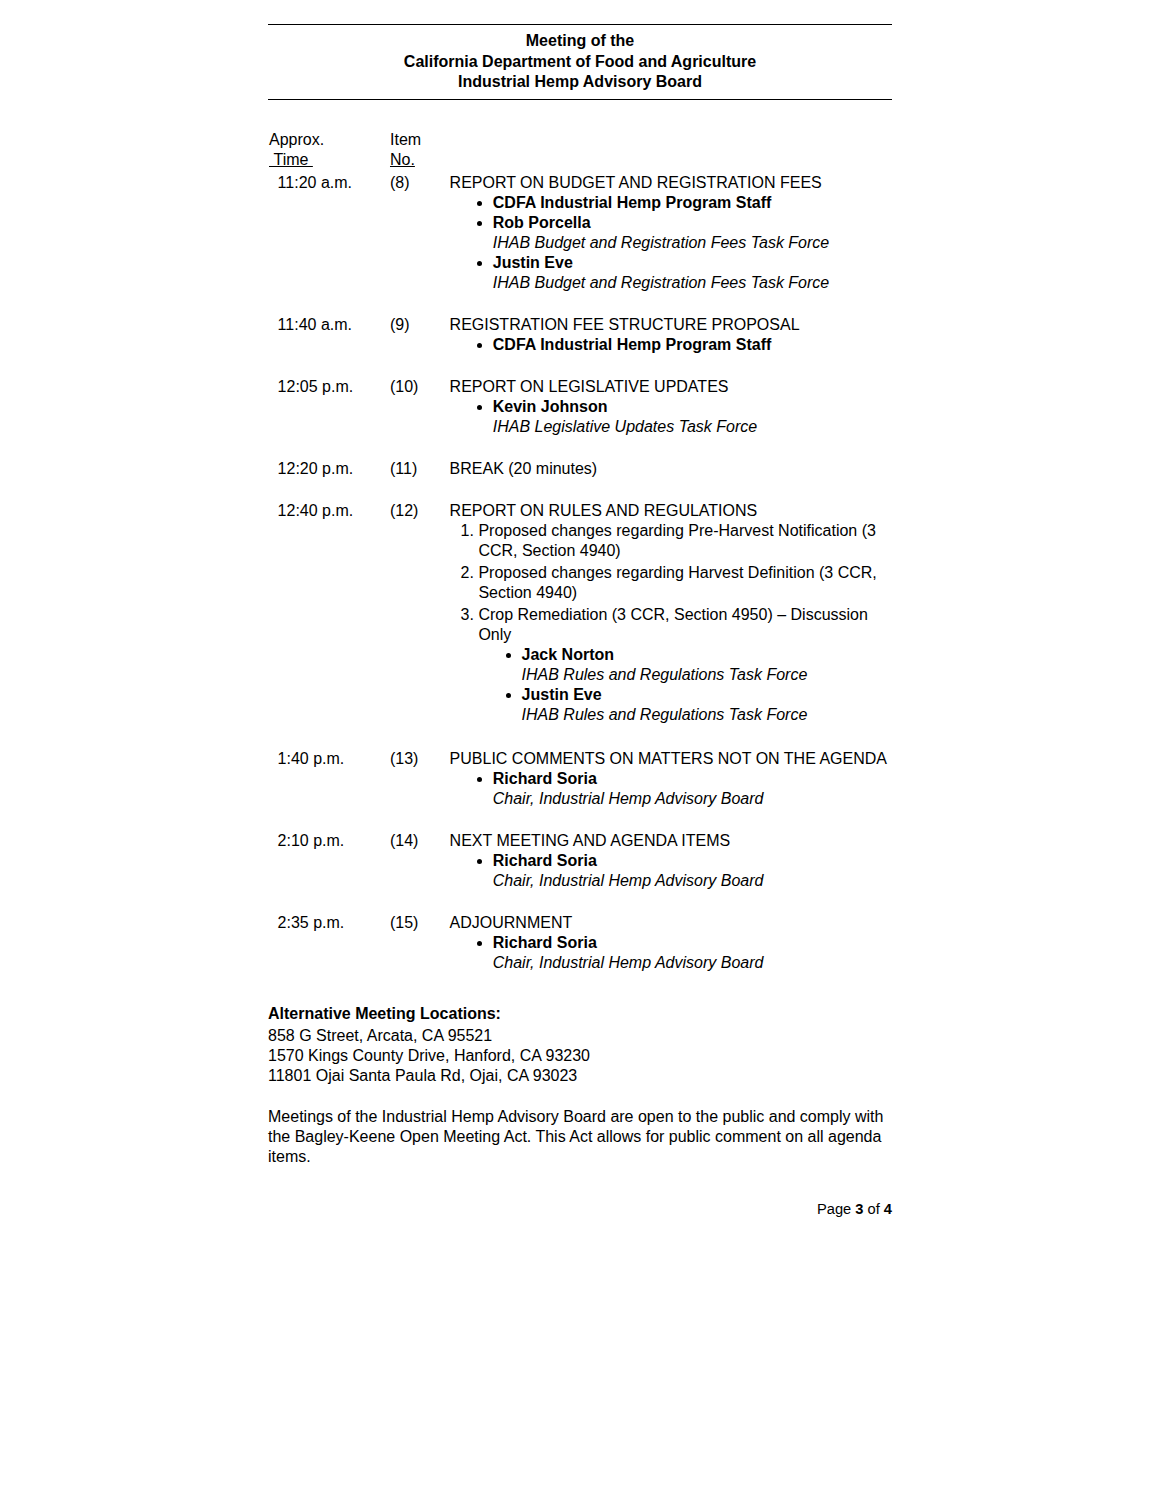Meeting of the
California Department of Food and Agriculture
Industrial Hemp Advisory Board
| Approx. Time | Item No. | |
| --- | --- | --- |
| 11:20 a.m. | (8) | Report on Budget and Registration Fees CDFA Industrial Hemp Program Staff Rob Porcella IHAB Budget and Registration Fees Task Force Justin Eve IHAB Budget and Registration Fees Task Force |
| 11:40 a.m. | (9) | Registration Fee Structure Proposal CDFA Industrial Hemp Program Staff |
| 12:05 p.m. | (10) | Report on Legislative Updates Kevin Johnson IHAB Legislative Updates Task Force |
| 12:20 p.m. | (11) | BREAK (20 minutes) |
| 12:40 p.m. | (12) | Report on Rules and Regulations Proposed changes regarding Pre-Harvest Notification (3 CCR, Section 4940) Proposed changes regarding Harvest Definition (3 CCR, Section 4940) Crop Remediation (3 CCR, Section 4950) – Discussion Only Jack Norton IHAB Rules and Regulations Task Force Justin Eve IHAB Rules and Regulations Task Force |
| 1:40 p.m. | (13) | Public Comments on Matters Not on the Agenda Richard Soria Chair, Industrial Hemp Advisory Board |
| 2:10 p.m. | (14) | Next Meeting and Agenda Items Richard Soria Chair, Industrial Hemp Advisory Board |
| 2:35 p.m. | (15) | Adjournment Richard Soria Chair, Industrial Hemp Advisory Board |
Alternative Meeting Locations:
858 G Street, Arcata, CA 95521
1570 Kings County Drive, Hanford, CA 93230
11801 Ojai Santa Paula Rd, Ojai, CA 93023
Meetings of the Industrial Hemp Advisory Board are open to the public and comply with the Bagley-Keene Open Meeting Act. This Act allows for public comment on all agenda items.
Page 3 of 4